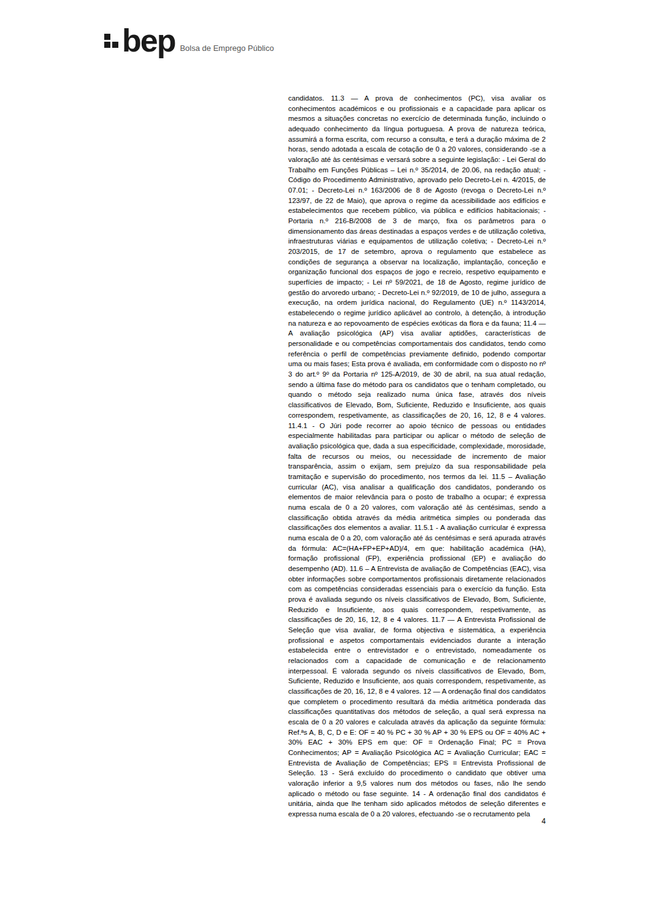bep Bolsa de Emprego Público
candidatos. 11.3 — A prova de conhecimentos (PC), visa avaliar os conhecimentos académicos e ou profissionais e a capacidade para aplicar os mesmos a situações concretas no exercício de determinada função, incluindo o adequado conhecimento da língua portuguesa. A prova de natureza teórica, assumirá a forma escrita, com recurso a consulta, e terá a duração máxima de 2 horas, sendo adotada a escala de cotação de 0 a 20 valores, considerando -se a valoração até às centésimas e versará sobre a seguinte legislação: - Lei Geral do Trabalho em Funções Públicas – Lei n.º 35/2014, de 20.06, na redação atual; - Código do Procedimento Administrativo, aprovado pelo Decreto-Lei n. 4/2015, de 07.01; - Decreto-Lei n.º 163/2006 de 8 de Agosto (revoga o Decreto-Lei n.º 123/97, de 22 de Maio), que aprova o regime da acessibilidade aos edifícios e estabelecimentos que recebem público, via pública e edifícios habitacionais; - Portaria n.º 216-B/2008 de 3 de março, fixa os parâmetros para o dimensionamento das áreas destinadas a espaços verdes e de utilização coletiva, infraestruturas viárias e equipamentos de utilização coletiva; - Decreto-Lei n.º 203/2015, de 17 de setembro, aprova o regulamento que estabelece as condições de segurança a observar na localização, implantação, conceção e organização funcional dos espaços de jogo e recreio, respetivo equipamento e superfícies de impacto; - Lei nº 59/2021, de 18 de Agosto, regime jurídico de gestão do arvoredo urbano; - Decreto-Lei n.º 92/2019, de 10 de julho, assegura a execução, na ordem jurídica nacional, do Regulamento (UE) n.º 1143/2014, estabelecendo o regime jurídico aplicável ao controlo, à detenção, à introdução na natureza e ao repovoamento de espécies exóticas da flora e da fauna; 11.4 — A avaliação psicológica (AP) visa avaliar aptidões, características de personalidade e ou competências comportamentais dos candidatos, tendo como referência o perfil de competências previamente definido, podendo comportar uma ou mais fases; Esta prova é avaliada, em conformidade com o disposto no nº 3 do art.º 9º da Portaria nº 125-A/2019, de 30 de abril, na sua atual redação, sendo a última fase do método para os candidatos que o tenham completado, ou quando o método seja realizado numa única fase, através dos níveis classificativos de Elevado, Bom, Suficiente, Reduzido e Insuficiente, aos quais correspondem, respetivamente, as classificações de 20, 16, 12, 8 e 4 valores. 11.4.1 - O Júri pode recorrer ao apoio técnico de pessoas ou entidades especialmente habilitadas para participar ou aplicar o método de seleção de avaliação psicológica que, dada a sua especificidade, complexidade, morosidade, falta de recursos ou meios, ou necessidade de incremento de maior transparência, assim o exijam, sem prejuízo da sua responsabilidade pela tramitação e supervisão do procedimento, nos termos da lei. 11.5 – Avaliação curricular (AC), visa analisar a qualificação dos candidatos, ponderando os elementos de maior relevância para o posto de trabalho a ocupar; é expressa numa escala de 0 a 20 valores, com valoração até às centésimas, sendo a classificação obtida através da média aritmética simples ou ponderada das classificações dos elementos a avaliar. 11.5.1 - A avaliação curricular é expressa numa escala de 0 a 20, com valoração até ás centésimas e será apurada através da fórmula: AC=(HA+FP+EP+AD)/4, em que: habilitação académica (HA), formação profissional (FP), experiência profissional (EP) e avaliação do desempenho (AD). 11.6 – A Entrevista de avaliação de Competências (EAC), visa obter informações sobre comportamentos profissionais diretamente relacionados com as competências consideradas essenciais para o exercício da função. Esta prova é avaliada segundo os níveis classificativos de Elevado, Bom, Suficiente, Reduzido e Insuficiente, aos quais correspondem, respetivamente, as classificações de 20, 16, 12, 8 e 4 valores. 11.7 — A Entrevista Profissional de Seleção que visa avaliar, de forma objectiva e sistemática, a experiência profissional e aspetos comportamentais evidenciados durante a interação estabelecida entre o entrevistador e o entrevistado, nomeadamente os relacionados com a capacidade de comunicação e de relacionamento interpessoal. É valorada segundo os níveis classificativos de Elevado, Bom, Suficiente, Reduzido e Insuficiente, aos quais correspondem, respetivamente, as classificações de 20, 16, 12, 8 e 4 valores. 12 — A ordenação final dos candidatos que completem o procedimento resultará da média aritmética ponderada das classificações quantitativas dos métodos de seleção, a qual será expressa na escala de 0 a 20 valores e calculada através da aplicação da seguinte fórmula: Ref.ªs A, B, C, D e E: OF = 40 % PC + 30 % AP + 30 % EPS ou OF = 40% AC + 30% EAC + 30% EPS em que: OF = Ordenação Final; PC = Prova Conhecimentos; AP = Avaliação Psicológica AC = Avaliação Curricular; EAC = Entrevista de Avaliação de Competências; EPS = Entrevista Profissional de Seleção. 13 - Será excluído do procedimento o candidato que obtiver uma valoração inferior a 9,5 valores num dos métodos ou fases, não lhe sendo aplicado o método ou fase seguinte. 14 - A ordenação final dos candidatos é unitária, ainda que lhe tenham sido aplicados métodos de seleção diferentes e expressa numa escala de 0 a 20 valores, efectuando -se o recrutamento pela
4